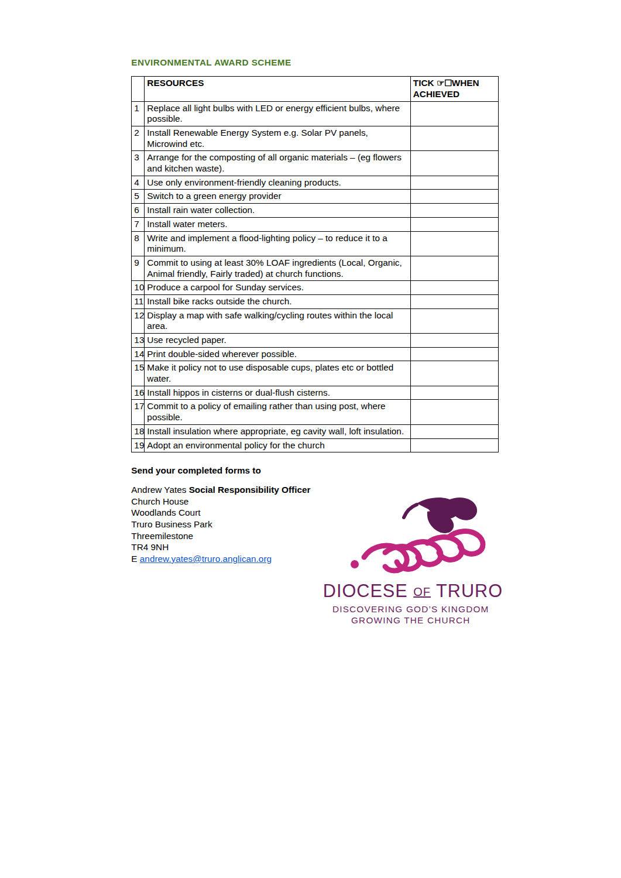ENVIRONMENTAL AWARD SCHEME
| | RESOURCES | TICK ☞☐WHEN ACHIEVED |
| 1 | Replace all light bulbs with LED or energy efficient bulbs, where possible. | |
| 2 | Install Renewable Energy System e.g. Solar PV panels, Microwind etc. | |
| 3 | Arrange for the composting of all organic materials – (eg flowers and kitchen waste). | |
| 4 | Use only environment-friendly cleaning products. | |
| 5 | Switch to a green energy provider | |
| 6 | Install rain water collection. | |
| 7 | Install water meters. | |
| 8 | Write and implement a flood-lighting policy – to reduce it to a minimum. | |
| 9 | Commit to using at least 30% LOAF ingredients (Local, Organic, Animal friendly, Fairly traded) at church functions. | |
| 10 | Produce a carpool for Sunday services. | |
| 11 | Install bike racks outside the church. | |
| 12 | Display a map with safe walking/cycling routes within the local area. | |
| 13 | Use recycled paper. | |
| 14 | Print double-sided wherever possible. | |
| 15 | Make it policy not to use disposable cups, plates etc or bottled water. | |
| 16 | Install hippos in cisterns or dual-flush cisterns. | |
| 17 | Commit to a policy of emailing rather than using post, where possible. | |
| 18 | Install insulation where appropriate, eg cavity wall, loft insulation. | |
| 19 | Adopt an environmental policy for the church | |
Send your completed forms to
Andrew Yates Social Responsibility Officer
Church House
Woodlands Court
Truro Business Park
Threemilestone
TR4 9NH
E andrew.yates@truro.anglican.org
DIOCESE OF TRURO
DISCOVERING GOD’S KINGDOM
GROWING THE CHURCH